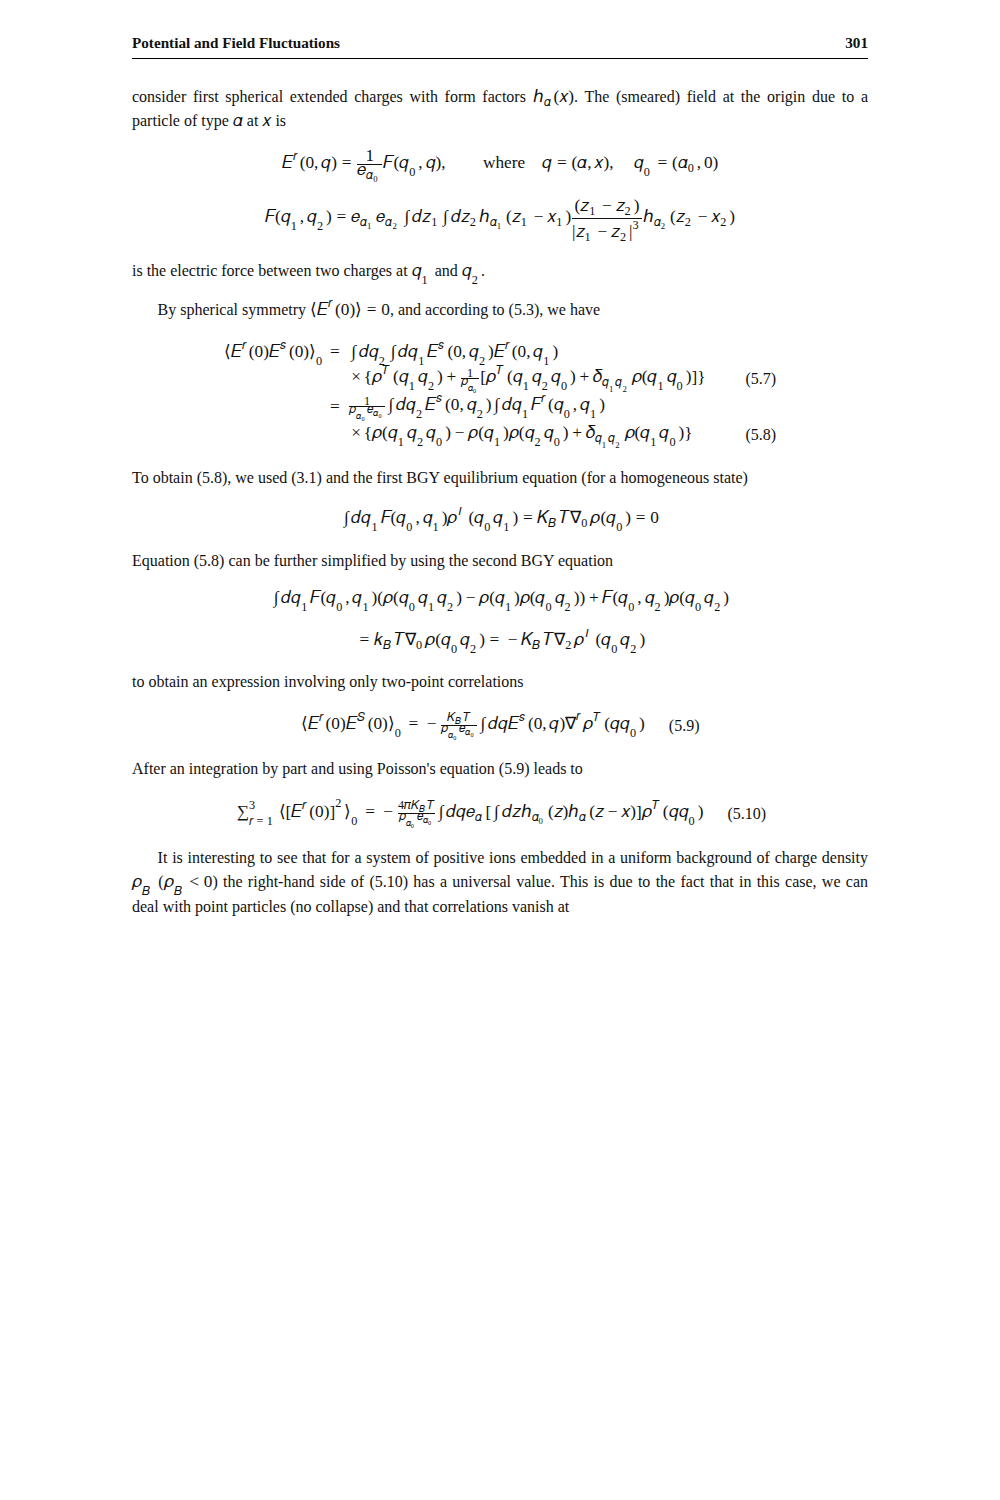Potential and Field Fluctuations 301
consider first spherical extended charges with form factors hα(x). The (smeared) field at the origin due to a particle of type α at x is
Er(0,q) = 1eα0 F(q0,q), where q=(α,x), q0=(α0,0)
F(q1,q2) = eα1 eα2 ∫dz1 ∫dz2 hα1 (z1−x1) (z1−z2) |z1−z2|3 hα2 (z2−x2)
is the electric force between two charges at q1 and q2.
By spherical symmetry ⟨Er(0)⟩=0, and according to (5.3), we have
⟨Er(0)Es(0)⟩0 =
∫dq2 ∫dq1 Es(0,q2) Er(0,q1)
× { ρT(q1q2) + 1ρα0 [ ρT(q1q2q0) + δq1q2 ρ(q1q0) ] }
(5.7)
=
1ρα0eα0 ∫dq2 Es(0,q2) ∫dq1 Fr(q0,q1)
× { ρ(q1q2q0) − ρ(q1) ρ(q2q0) + δq1q2 ρ(q1q0) }
(5.8)
To obtain (5.8), we used (3.1) and the first BGY equilibrium equation (for a homogeneous state)
∫dq1 F(q0,q1) ρT(q0q1) = KBT ∇0ρ(q0) =0
Equation (5.8) can be further simplified by using the second BGY equation
∫dq1 F(q0,q1) ( ρ(q0q1q2) − ρ(q1) ρ(q0q2) ) + F(q0,q2) ρ(q0q2)
= kBT ∇0 ρ(q0q2) = − KBT ∇2 ρT(q0q2)
to obtain an expression involving only two-point correlations
⟨Er(0)ES(0)⟩0 = − KBT ρα0eα0 ∫dq Es(0,q) ∇r ρT(qq0)
(5.9)
After an integration by part and using Poisson's equation (5.9) leads to
∑ r=1 3 ⟨ [Er(0)] 2 ⟩ 0 = − 4πKBT ρα0eα0 ∫dq eα [ ∫dz hα0(z) hα(z−x) ] ρT(qq0)
(5.10)
It is interesting to see that for a system of positive ions embedded in a uniform background of charge density ρB (ρB<0) the right-hand side of (5.10) has a universal value. This is due to the fact that in this case, we can deal with point particles (no collapse) and that correlations vanish at